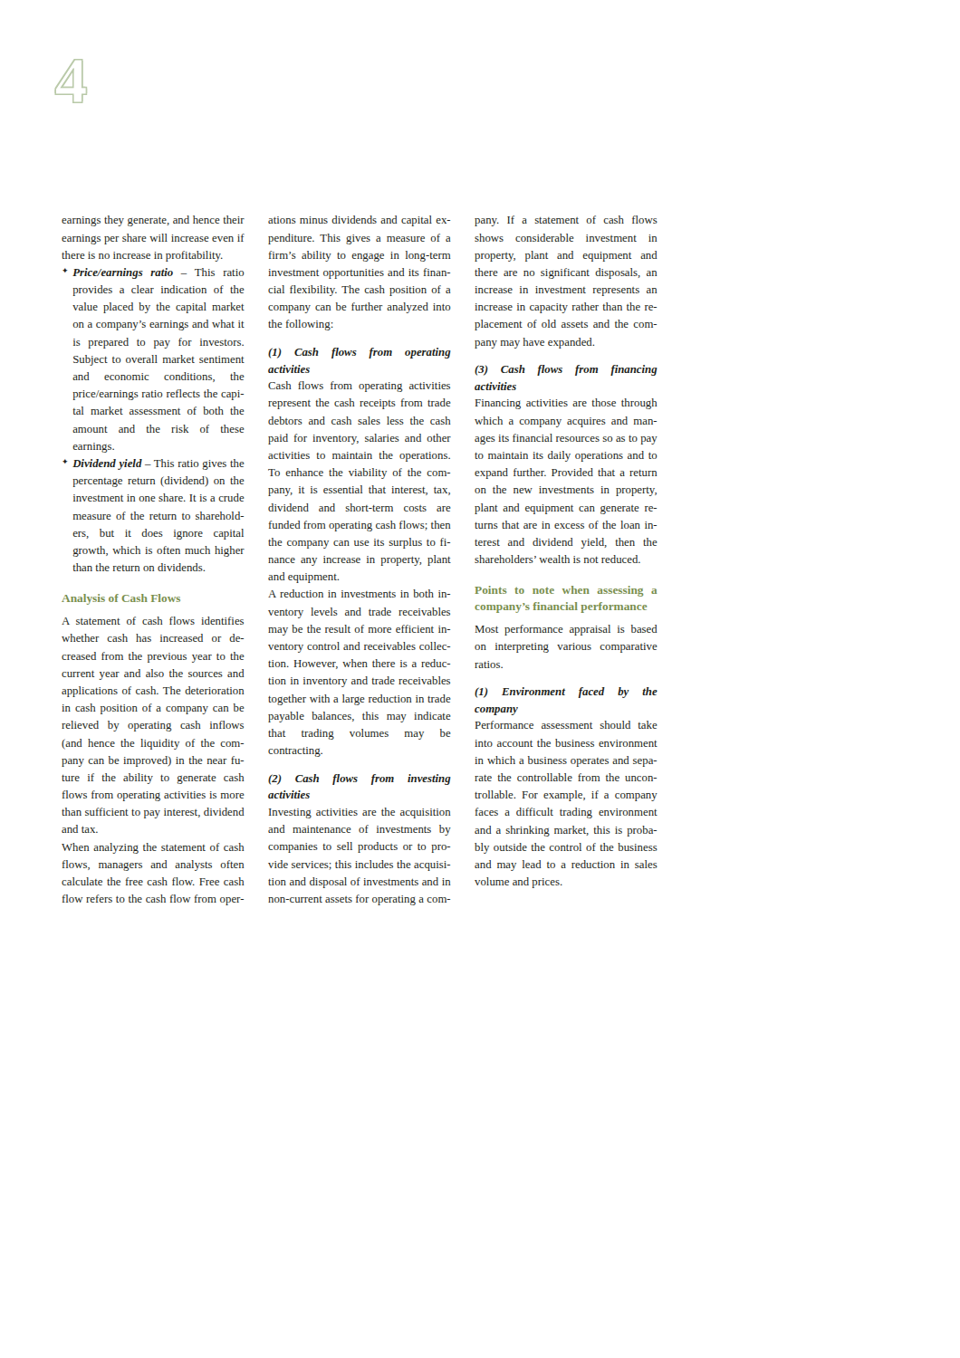4
earnings they generate, and hence their earnings per share will increase even if there is no increase in profitability.
Price/earnings ratio – This ratio provides a clear indication of the value placed by the capital market on a company’s earnings and what it is prepared to pay for investors. Subject to overall market sentiment and economic conditions, the price/earnings ratio reflects the capital market assessment of both the amount and the risk of these earnings.
Dividend yield – This ratio gives the percentage return (dividend) on the investment in one share. It is a crude measure of the return to shareholders, but it does ignore capital growth, which is often much higher than the return on dividends.
Analysis of Cash Flows
A statement of cash flows identifies whether cash has increased or decreased from the previous year to the current year and also the sources and applications of cash. The deterioration in cash position of a company can be relieved by operating cash inflows (and hence the liquidity of the company can be improved) in the near future if the ability to generate cash flows from operating activities is more than sufficient to pay interest, dividend and tax.
When analyzing the statement of cash flows, managers and analysts often calculate the free cash flow. Free cash flow refers to the cash flow from operations minus dividends and capital expenditure. This gives a measure of a firm’s ability to engage in long-term investment opportunities and its financial flexibility. The cash position of a company can be further analyzed into the following:
(1) Cash flows from operating activities
Cash flows from operating activities represent the cash receipts from trade debtors and cash sales less the cash paid for inventory, salaries and other activities to maintain the operations. To enhance the viability of the company, it is essential that interest, tax, dividend and short-term costs are funded from operating cash flows; then the company can use its surplus to finance any increase in property, plant and equipment.
A reduction in investments in both inventory levels and trade receivables may be the result of more efficient inventory control and receivables collection. However, when there is a reduction in inventory and trade receivables together with a large reduction in trade payable balances, this may indicate that trading volumes may be contracting.
(2) Cash flows from investing activities
Investing activities are the acquisition and maintenance of investments by companies to sell products or to provide services; this includes the acquisition and disposal of investments and in non-current assets for operating a company. If a statement of cash flows shows considerable investment in property, plant and equipment and there are no significant disposals, an increase in investment represents an increase in capacity rather than the replacement of old assets and the company may have expanded.
(3) Cash flows from financing activities
Financing activities are those through which a company acquires and manages its financial resources so as to pay to maintain its daily operations and to expand further. Provided that a return on the new investments in property, plant and equipment can generate returns that are in excess of the loan interest and dividend yield, then the shareholders’ wealth is not reduced.
Points to note when assessing a company’s financial performance
Most performance appraisal is based on interpreting various comparative ratios.
(1) Environment faced by the company
Performance assessment should take into account the business environment in which a business operates and separate the controllable from the uncontrollable. For example, if a company faces a difficult trading environment and a shrinking market, this is probably outside the control of the business and may lead to a reduction in sales volume and prices.